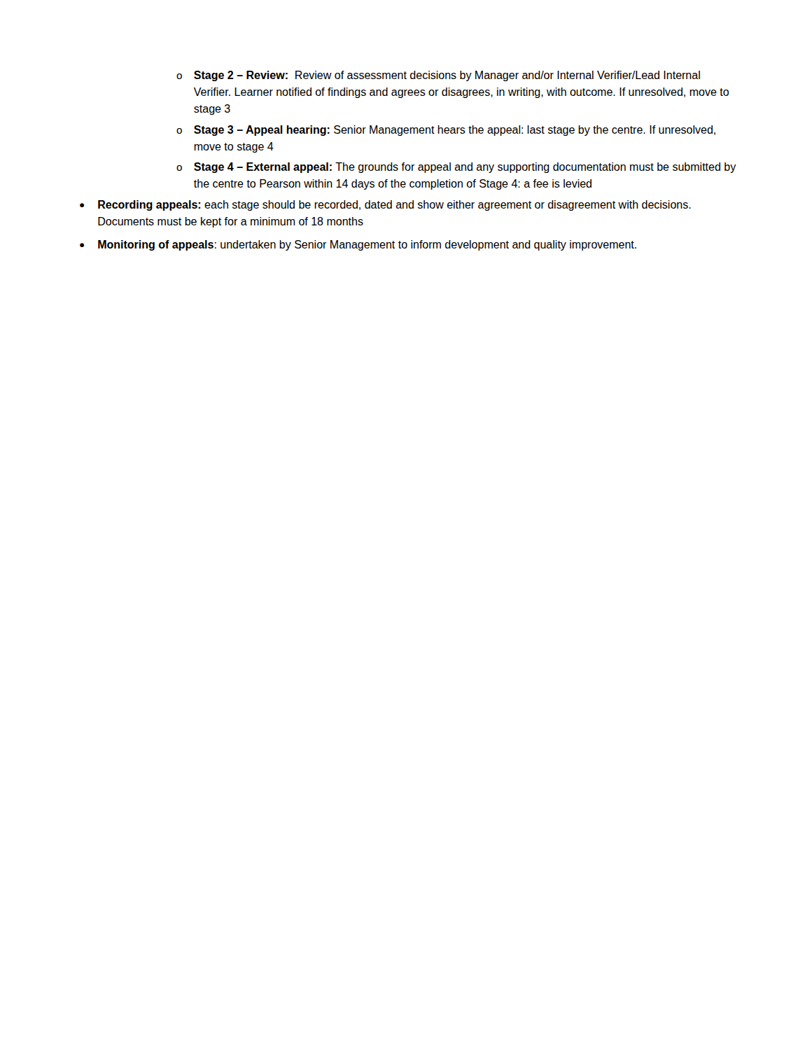Stage 2 – Review: Review of assessment decisions by Manager and/or Internal Verifier/Lead Internal Verifier. Learner notified of findings and agrees or disagrees, in writing, with outcome. If unresolved, move to stage 3
Stage 3 – Appeal hearing: Senior Management hears the appeal: last stage by the centre. If unresolved, move to stage 4
Stage 4 – External appeal: The grounds for appeal and any supporting documentation must be submitted by the centre to Pearson within 14 days of the completion of Stage 4: a fee is levied
Recording appeals: each stage should be recorded, dated and show either agreement or disagreement with decisions. Documents must be kept for a minimum of 18 months
Monitoring of appeals: undertaken by Senior Management to inform development and quality improvement.